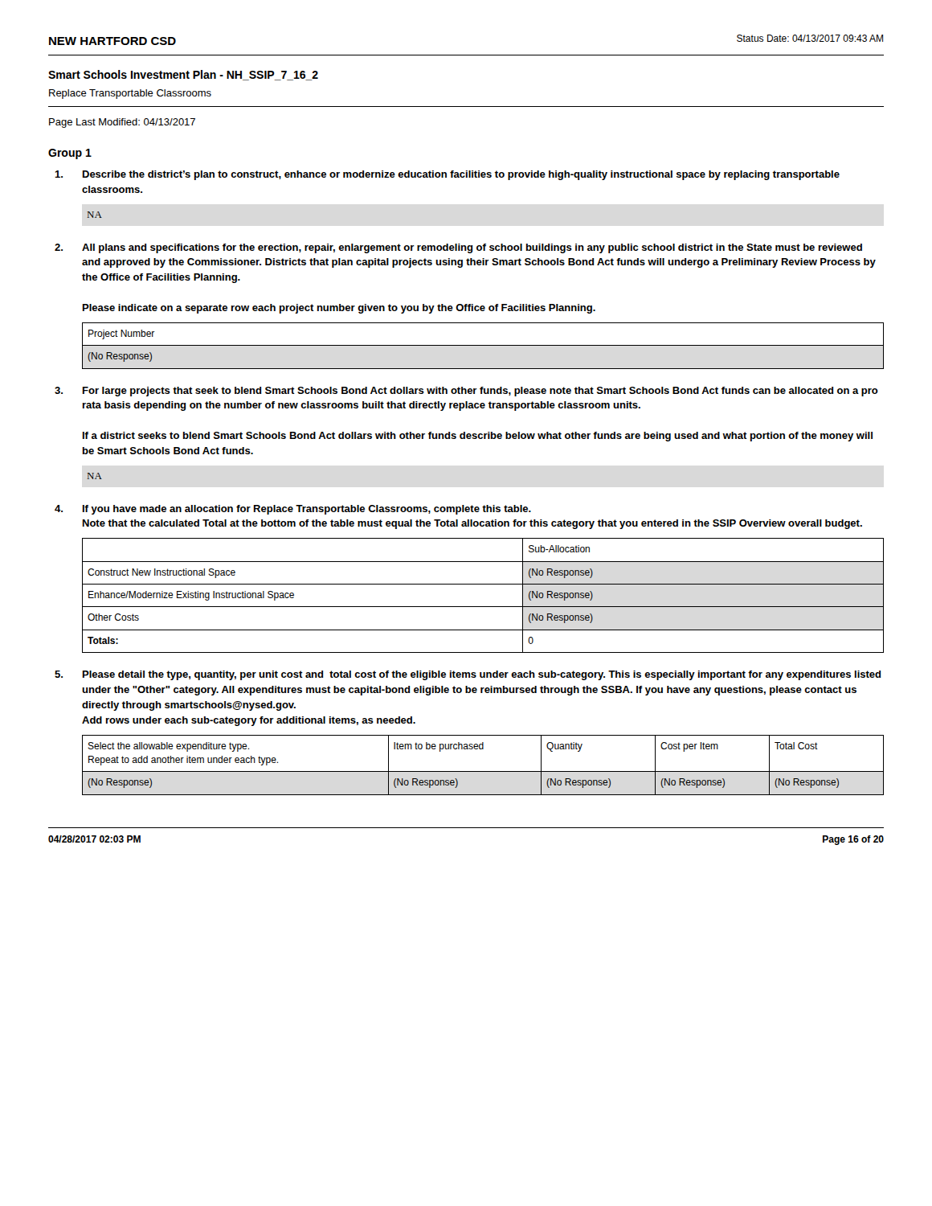NEW HARTFORD CSD
Status Date: 04/13/2017 09:43 AM
Smart Schools Investment Plan - NH_SSIP_7_16_2
Replace Transportable Classrooms
Page Last Modified: 04/13/2017
Group 1
Describe the district’s plan to construct, enhance or modernize education facilities to provide high-quality instructional space by replacing transportable classrooms.
NA
All plans and specifications for the erection, repair, enlargement or remodeling of school buildings in any public school district in the State must be reviewed and approved by the Commissioner. Districts that plan capital projects using their Smart Schools Bond Act funds will undergo a Preliminary Review Process by the Office of Facilities Planning.
Please indicate on a separate row each project number given to you by the Office of Facilities Planning.
| Project Number |
| --- |
| (No Response) |
For large projects that seek to blend Smart Schools Bond Act dollars with other funds, please note that Smart Schools Bond Act funds can be allocated on a pro rata basis depending on the number of new classrooms built that directly replace transportable classroom units.
If a district seeks to blend Smart Schools Bond Act dollars with other funds describe below what other funds are being used and what portion of the money will be Smart Schools Bond Act funds.
NA
If you have made an allocation for Replace Transportable Classrooms, complete this table.
Note that the calculated Total at the bottom of the table must equal the Total allocation for this category that you entered in the SSIP Overview overall budget.
| | Sub-Allocation |
| --- | --- |
| Construct New Instructional Space | (No Response) |
| Enhance/Modernize Existing Instructional Space | (No Response) |
| Other Costs | (No Response) |
| Totals: | 0 |
Please detail the type, quantity, per unit cost and total cost of the eligible items under each sub-category. This is especially important for any expenditures listed under the "Other" category. All expenditures must be capital-bond eligible to be reimbursed through the SSBA. If you have any questions, please contact us directly through smartschools@nysed.gov.
Add rows under each sub-category for additional items, as needed.
| Select the allowable expenditure type. Repeat to add another item under each type. | Item to be purchased | Quantity | Cost per Item | Total Cost |
| --- | --- | --- | --- | --- |
| (No Response) | (No Response) | (No Response) | (No Response) | (No Response) |
04/28/2017 02:03 PM
Page 16 of 20